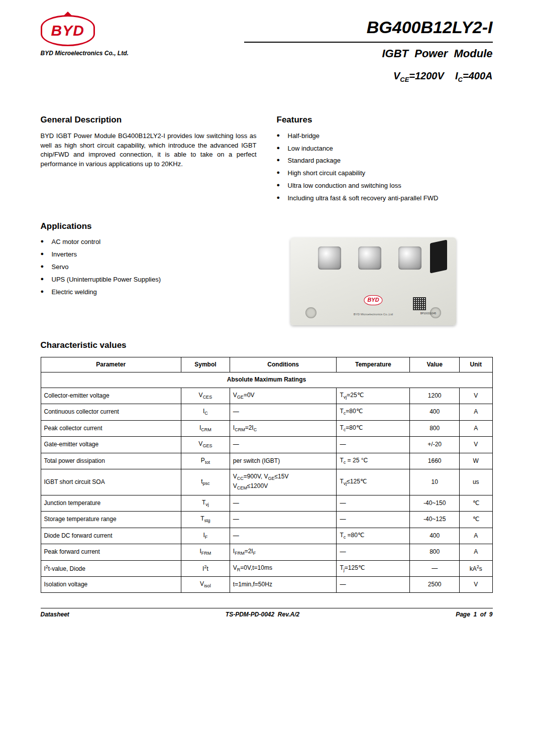BYD
BYD Microelectronics Co., Ltd.
BG400B12LY2-I
IGBT Power Module
VCE=1200V IC=400A
General Description
BYD IGBT Power Module BG400B12LY2-I provides low switching loss as well as high short circuit capability, which introduce the advanced IGBT chip/FWD and improved connection, it is able to take on a perfect performance in various applications up to 20KHz.
Features
Half-bridge
Low inductance
Standard package
High short circuit capability
Ultra low conduction and switching loss
Including ultra fast & soft recovery anti-parallel FWD
Applications
AC motor control
Inverters
Servo
UPS (Uninterruptible Power Supplies)
Electric welding
BYD
BYD Microelectronics Co.,Ltd
BP100311045
Characteristic values
| Parameter | Symbol | Conditions | Temperature | Value | Unit |
| --- | --- | --- | --- | --- | --- |
| Absolute Maximum Ratings |
| Collector-emitter voltage | V CES | V GE =0V | T vj =25℃ | 1200 | V |
| Continuous collector current | I C | — | T c =80℃ | 400 | A |
| Peak collector current | I CRM | I CRM =2I C | T c =80℃ | 800 | A |
| Gate-emitter voltage | V GES | — | — | +/-20 | V |
| Total power dissipation | P tot | per switch (IGBT) | T c = 25 °C | 1660 | W |
| IGBT short circuit SOA | t psc | V CC =900V, V GE ≤15V V CEM ≤1200V | T vj ≤125℃ | 10 | us |
| Junction temperature | T vj | — | — | -40~150 | ℃ |
| Storage temperature range | T stg | — | — | -40~125 | ℃ |
| Diode DC forward current | I F | — | T c =80℃ | 400 | A |
| Peak forward current | I FRM | I FRM =2I F | — | 800 | A |
| I 2 t-value, Diode | I 2 t | V R =0V,t=10ms | T j =125℃ | — | kA 2 s |
| Isolation voltage | V isol | t=1min,f=50Hz | — | 2500 | V |
Datasheet
TS-PDM-PD-0042 Rev.A/2
Page 1 of 9